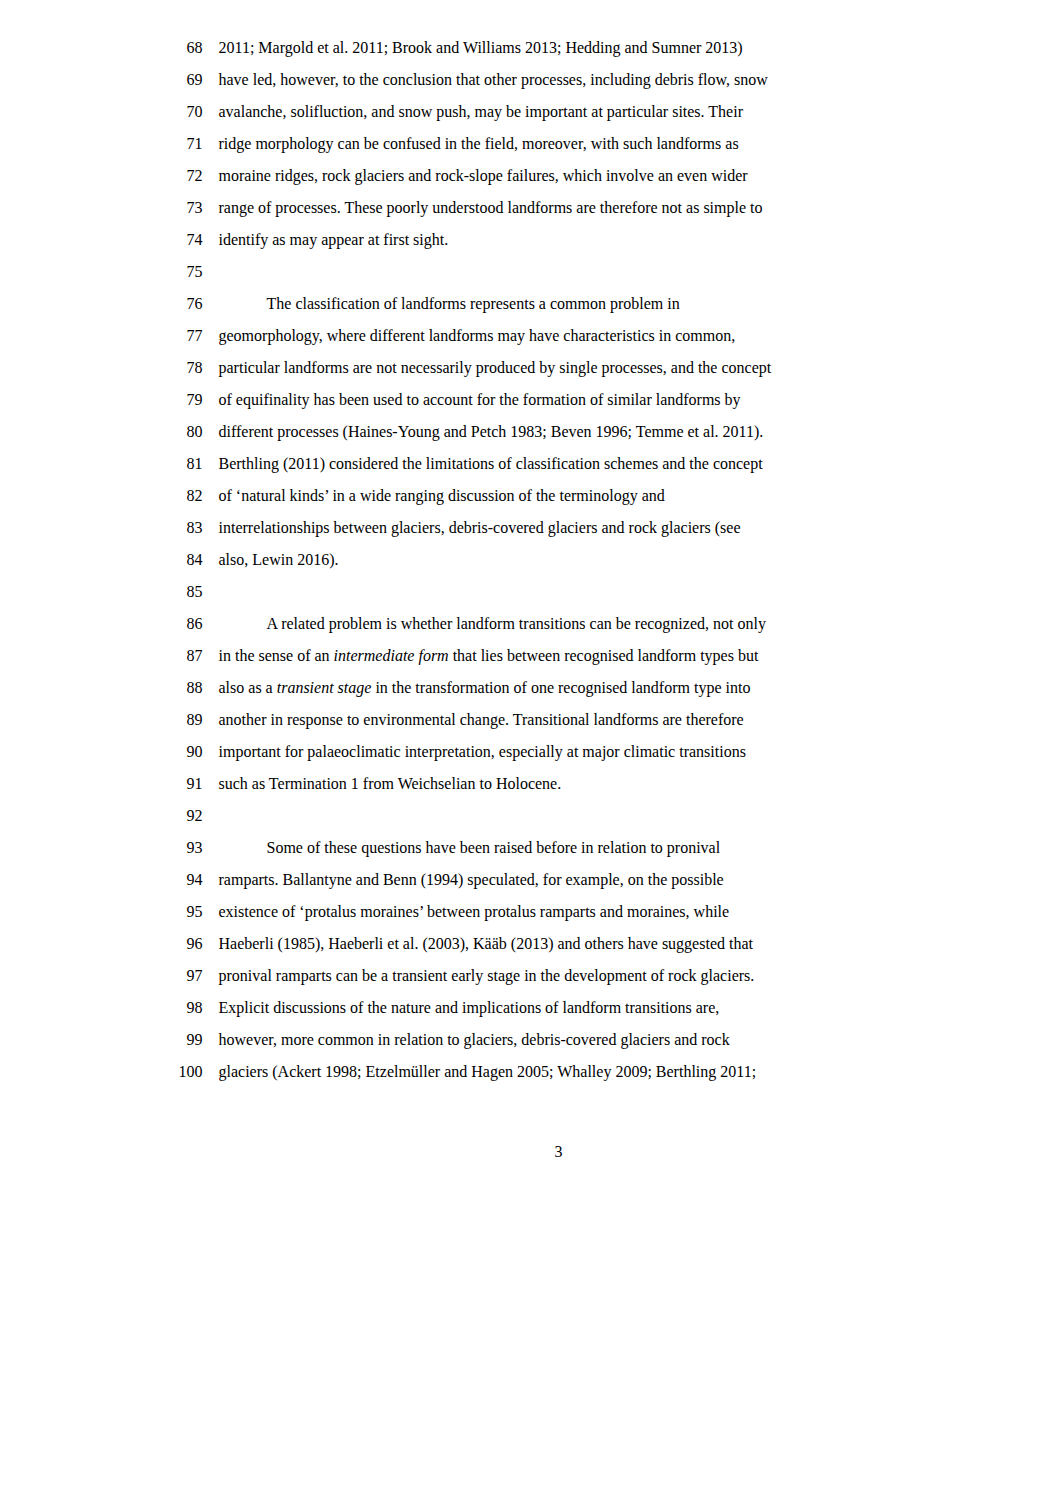2011; Margold et al. 2011; Brook and Williams 2013; Hedding and Sumner 2013)
have led, however, to the conclusion that other processes, including debris flow, snow
avalanche, solifluction, and snow push, may be important at particular sites. Their
ridge morphology can be confused in the field, moreover, with such landforms as
moraine ridges, rock glaciers and rock-slope failures, which involve an even wider
range of processes. These poorly understood landforms are therefore not as simple to
identify as may appear at first sight.
The classification of landforms represents a common problem in
geomorphology, where different landforms may have characteristics in common,
particular landforms are not necessarily produced by single processes, and the concept
of equifinality has been used to account for the formation of similar landforms by
different processes (Haines-Young and Petch 1983; Beven 1996; Temme et al. 2011).
Berthling (2011) considered the limitations of classification schemes and the concept
of ‘natural kinds’ in a wide ranging discussion of the terminology and
interrelationships between glaciers, debris-covered glaciers and rock glaciers (see
also, Lewin 2016).
A related problem is whether landform transitions can be recognized, not only
in the sense of an intermediate form that lies between recognised landform types but
also as a transient stage in the transformation of one recognised landform type into
another in response to environmental change. Transitional landforms are therefore
important for palaeoclimatic interpretation, especially at major climatic transitions
such as Termination 1 from Weichselian to Holocene.
Some of these questions have been raised before in relation to pronival
ramparts. Ballantyne and Benn (1994) speculated, for example, on the possible
existence of ‘protalus moraines’ between protalus ramparts and moraines, while
Haeberli (1985), Haeberli et al. (2003), Kääb (2013) and others have suggested that
pronival ramparts can be a transient early stage in the development of rock glaciers.
Explicit discussions of the nature and implications of landform transitions are,
however, more common in relation to glaciers, debris-covered glaciers and rock
glaciers (Ackert 1998; Etzelmüller and Hagen 2005; Whalley 2009; Berthling 2011;
3